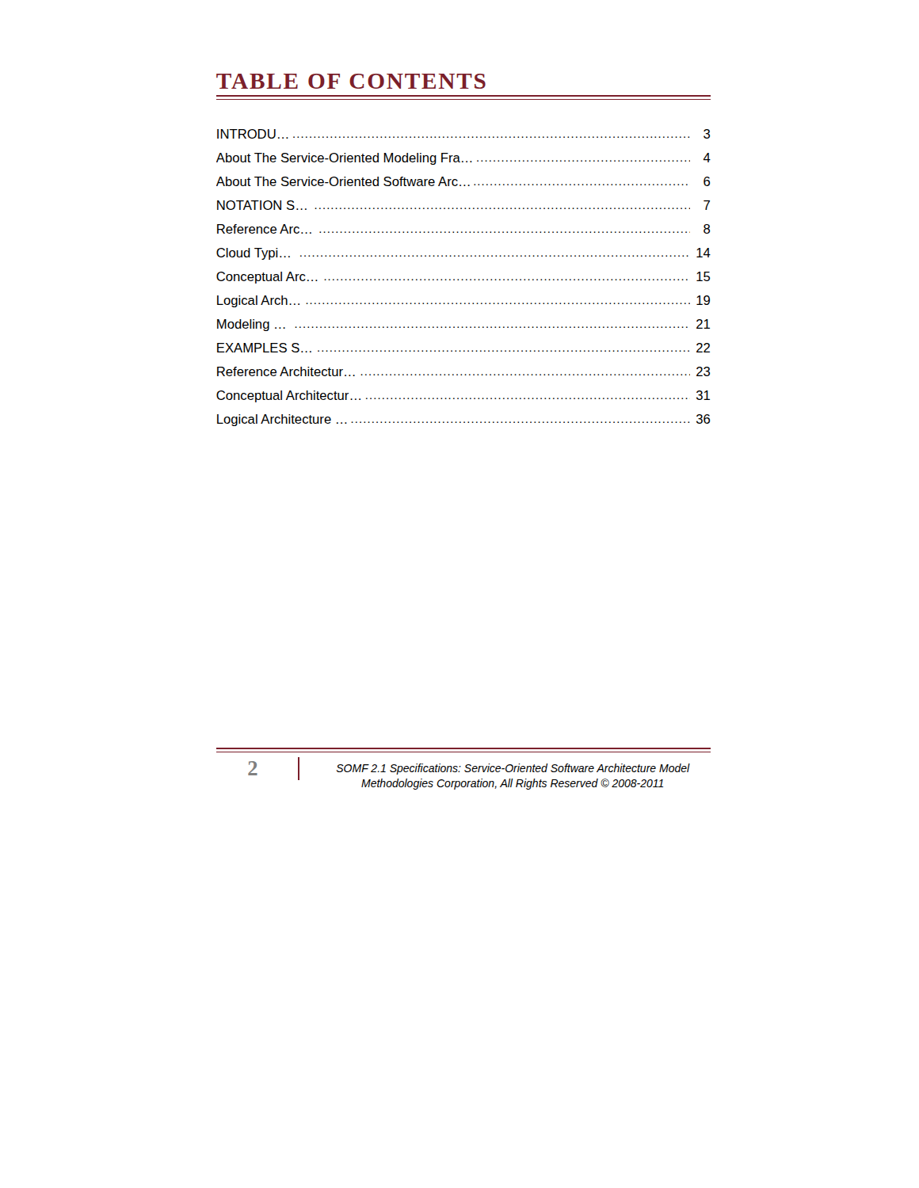TABLE OF CONTENTS
INTRODUCTION .................................................................................................................................. 3
About The Service-Oriented Modeling Framework (SOMF) .................................................................... 4
About The Service-Oriented Software Architecture Model .................................................................... 6
NOTATION SECTION ......................................................................................................................... 7
Reference Architecture ....................................................................................................................... 8
Cloud Typing Tags ............................................................................................................................. 14
Conceptual Architecture ..................................................................................................................... 15
Logical Architecture .......................................................................................................................... 19
Modeling Spaces .............................................................................................................................. 21
EXAMPLES SECTION ......................................................................................................................... 22
Reference Architecture Diagram ......................................................................................................... 23
Conceptual Architecture Diagram ....................................................................................................... 31
Logical Architecture Diagrams ............................................................................................................ 36
2
SOMF 2.1 Specifications: Service-Oriented Software Architecture Model
Methodologies Corporation, All Rights Reserved © 2008-2011